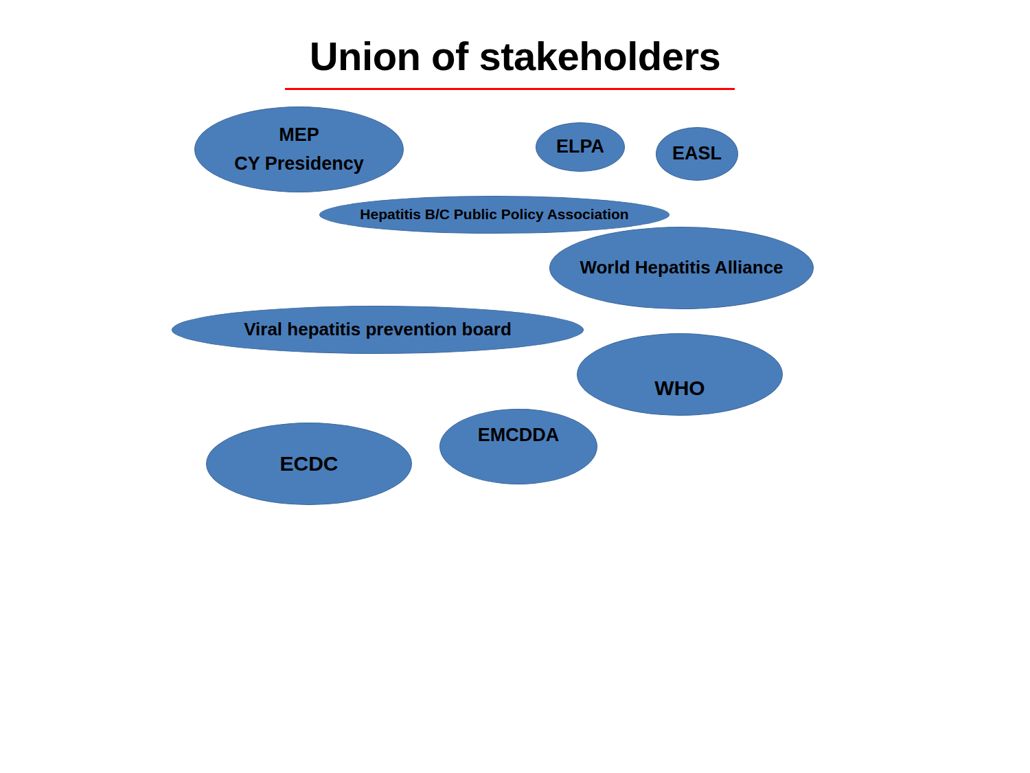Union of stakeholders
MEP CY Presidency
ELPA
EASL
Hepatitis B/C Public Policy Association
World Hepatitis Alliance
Viral hepatitis prevention board
WHO
EMCDDA
ECDC